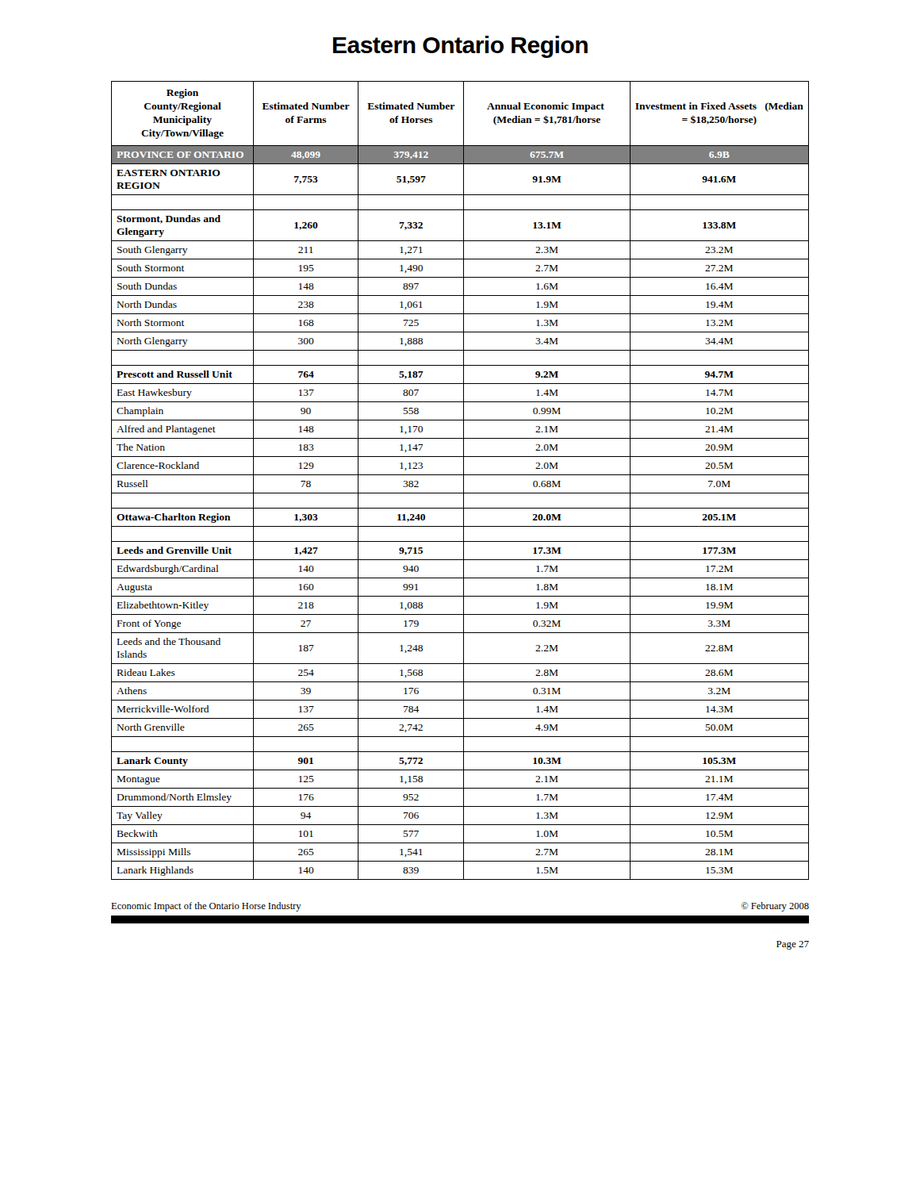Eastern Ontario Region
| Region County/Regional Municipality City/Town/Village | Estimated Number of Farms | Estimated Number of Horses | Annual Economic Impact (Median = $1,781/horse | Investment in Fixed Assets (Median = $18,250/horse) |
| --- | --- | --- | --- | --- |
| PROVINCE OF ONTARIO | 48,099 | 379,412 | 675.7M | 6.9B |
| EASTERN ONTARIO REGION | 7,753 | 51,597 | 91.9M | 941.6M |
| Stormont, Dundas and Glengarry | 1,260 | 7,332 | 13.1M | 133.8M |
| South Glengarry | 211 | 1,271 | 2.3M | 23.2M |
| South Stormont | 195 | 1,490 | 2.7M | 27.2M |
| South Dundas | 148 | 897 | 1.6M | 16.4M |
| North Dundas | 238 | 1,061 | 1.9M | 19.4M |
| North Stormont | 168 | 725 | 1.3M | 13.2M |
| North Glengarry | 300 | 1,888 | 3.4M | 34.4M |
| Prescott and Russell Unit | 764 | 5,187 | 9.2M | 94.7M |
| East Hawkesbury | 137 | 807 | 1.4M | 14.7M |
| Champlain | 90 | 558 | 0.99M | 10.2M |
| Alfred and Plantagenet | 148 | 1,170 | 2.1M | 21.4M |
| The Nation | 183 | 1,147 | 2.0M | 20.9M |
| Clarence-Rockland | 129 | 1,123 | 2.0M | 20.5M |
| Russell | 78 | 382 | 0.68M | 7.0M |
| Ottawa-Charlton Region | 1,303 | 11,240 | 20.0M | 205.1M |
| Leeds and Grenville Unit | 1,427 | 9,715 | 17.3M | 177.3M |
| Edwardsburgh/Cardinal | 140 | 940 | 1.7M | 17.2M |
| Augusta | 160 | 991 | 1.8M | 18.1M |
| Elizabethtown-Kitley | 218 | 1,088 | 1.9M | 19.9M |
| Front of Yonge | 27 | 179 | 0.32M | 3.3M |
| Leeds and the Thousand Islands | 187 | 1,248 | 2.2M | 22.8M |
| Rideau Lakes | 254 | 1,568 | 2.8M | 28.6M |
| Athens | 39 | 176 | 0.31M | 3.2M |
| Merrickville-Wolford | 137 | 784 | 1.4M | 14.3M |
| North Grenville | 265 | 2,742 | 4.9M | 50.0M |
| Lanark County | 901 | 5,772 | 10.3M | 105.3M |
| Montague | 125 | 1,158 | 2.1M | 21.1M |
| Drummond/North Elmsley | 176 | 952 | 1.7M | 17.4M |
| Tay Valley | 94 | 706 | 1.3M | 12.9M |
| Beckwith | 101 | 577 | 1.0M | 10.5M |
| Mississippi Mills | 265 | 1,541 | 2.7M | 28.1M |
| Lanark Highlands | 140 | 839 | 1.5M | 15.3M |
Economic Impact of the Ontario Horse Industry © February 2008
Page 27